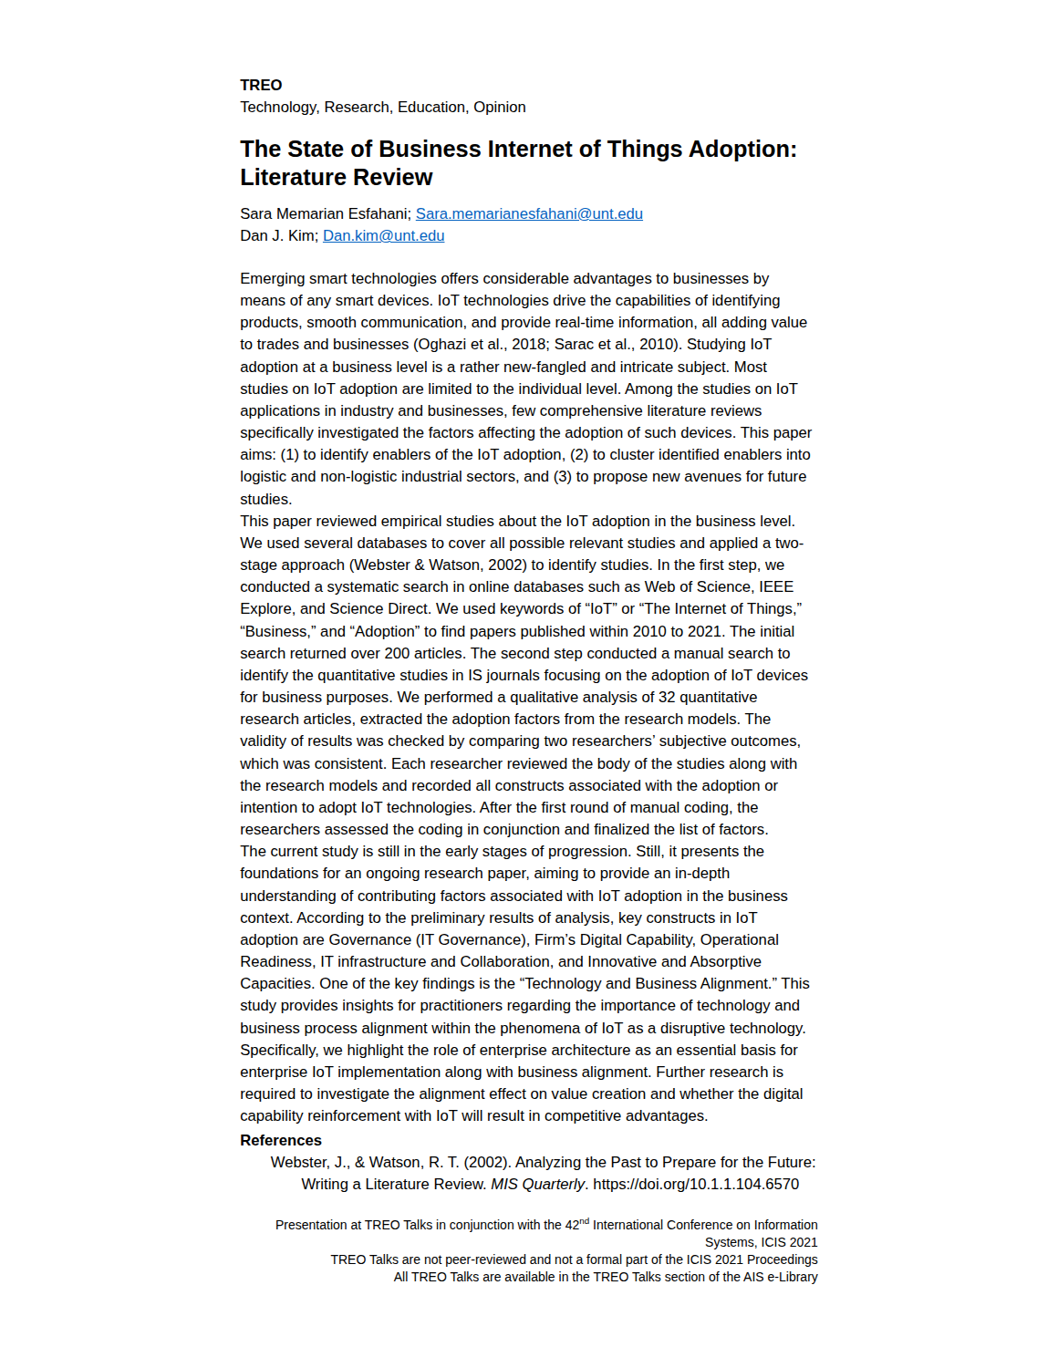TREO
Technology, Research, Education, Opinion
The State of Business Internet of Things Adoption: Literature Review
Sara Memarian Esfahani; Sara.memarianesfahani@unt.edu
Dan J. Kim; Dan.kim@unt.edu
Emerging smart technologies offers considerable advantages to businesses by means of any smart devices. IoT technologies drive the capabilities of identifying products, smooth communication, and provide real-time information, all adding value to trades and businesses (Oghazi et al., 2018; Sarac et al., 2010). Studying IoT adoption at a business level is a rather new-fangled and intricate subject. Most studies on IoT adoption are limited to the individual level. Among the studies on IoT applications in industry and businesses, few comprehensive literature reviews specifically investigated the factors affecting the adoption of such devices. This paper aims: (1) to identify enablers of the IoT adoption, (2) to cluster identified enablers into logistic and non-logistic industrial sectors, and (3) to propose new avenues for future studies.
This paper reviewed empirical studies about the IoT adoption in the business level. We used several databases to cover all possible relevant studies and applied a two-stage approach (Webster & Watson, 2002) to identify studies. In the first step, we conducted a systematic search in online databases such as Web of Science, IEEE Explore, and Science Direct. We used keywords of “IoT” or “The Internet of Things,” “Business,” and “Adoption” to find papers published within 2010 to 2021. The initial search returned over 200 articles. The second step conducted a manual search to identify the quantitative studies in IS journals focusing on the adoption of IoT devices for business purposes. We performed a qualitative analysis of 32 quantitative research articles, extracted the adoption factors from the research models. The validity of results was checked by comparing two researchers’ subjective outcomes, which was consistent. Each researcher reviewed the body of the studies along with the research models and recorded all constructs associated with the adoption or intention to adopt IoT technologies. After the first round of manual coding, the researchers assessed the coding in conjunction and finalized the list of factors.
The current study is still in the early stages of progression. Still, it presents the foundations for an ongoing research paper, aiming to provide an in-depth understanding of contributing factors associated with IoT adoption in the business context. According to the preliminary results of analysis, key constructs in IoT adoption are Governance (IT Governance), Firm’s Digital Capability, Operational Readiness, IT infrastructure and Collaboration, and Innovative and Absorptive Capacities. One of the key findings is the “Technology and Business Alignment.” This study provides insights for practitioners regarding the importance of technology and business process alignment within the phenomena of IoT as a disruptive technology. Specifically, we highlight the role of enterprise architecture as an essential basis for enterprise IoT implementation along with business alignment. Further research is required to investigate the alignment effect on value creation and whether the digital capability reinforcement with IoT will result in competitive advantages.
References
Webster, J., & Watson, R. T. (2002). Analyzing the Past to Prepare for the Future: Writing a Literature Review. MIS Quarterly. https://doi.org/10.1.1.104.6570
Presentation at TREO Talks in conjunction with the 42nd International Conference on Information Systems, ICIS 2021
TREO Talks are not peer-reviewed and not a formal part of the ICIS 2021 Proceedings
All TREO Talks are available in the TREO Talks section of the AIS e-Library